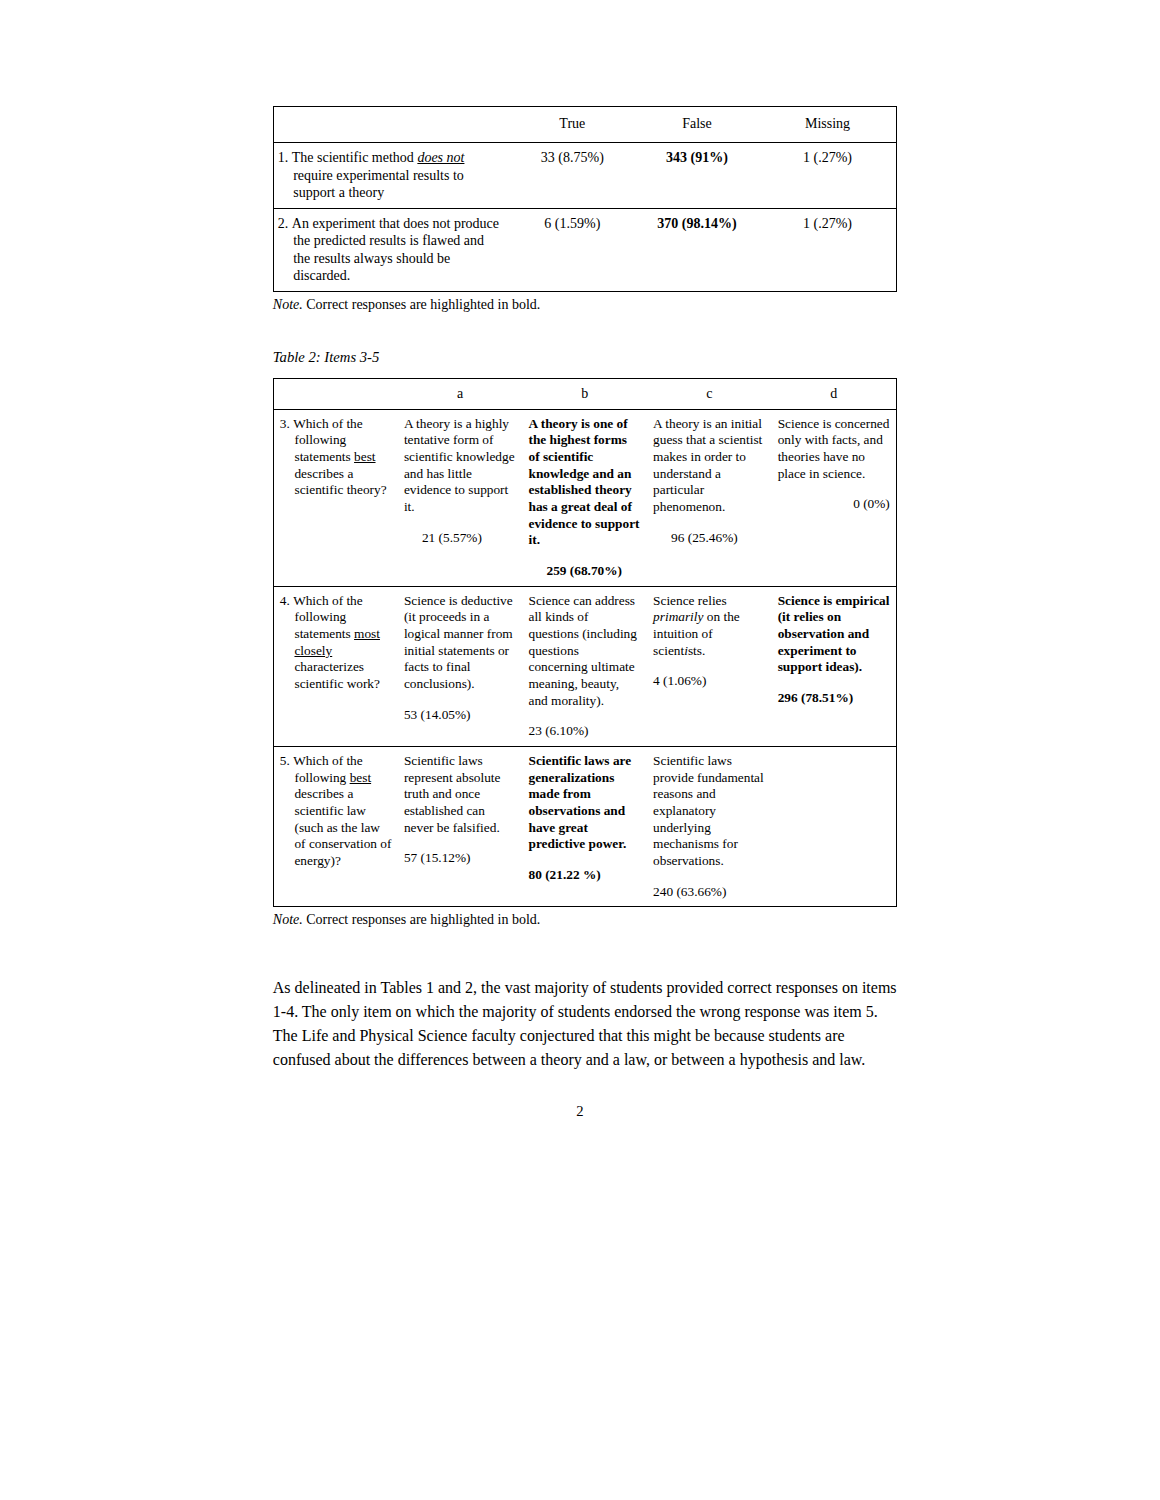| | True | False | Missing |
| 1. The scientific method does not require experimental results to support a theory | 33 (8.75%) | 343 (91%) | 1 (.27%) |
| 2. An experiment that does not produce the predicted results is flawed and the results always should be discarded. | 6 (1.59%) | 370 (98.14%) | 1 (.27%) |
Note. Correct responses are highlighted in bold.
Table 2: Items 3-5
| | a | b | c | d |
| 3. Which of the following statements best describes a scientific theory? | A theory is a highly tentative form of scientific knowledge and has little evidence to support it. 21 (5.57%) | A theory is one of the highest forms of scientific knowledge and an established theory has a great deal of evidence to support it. 259 (68.70%) | A theory is an initial guess that a scientist makes in order to understand a particular phenomenon. 96 (25.46%) | Science is concerned only with facts, and theories have no place in science. 0 (0%) |
| 4. Which of the following statements most closely characterizes scientific work? | Science is deductive (it proceeds in a logical manner from initial statements or facts to final conclusions). 53 (14.05%) | Science can address all kinds of questions (including questions concerning ultimate meaning, beauty, and morality). 23 (6.10%) | Science relies primarily on the intuition of scient i sts. 4 (1.06%) | Science is empirical (it relies on observation and experiment to support ideas). 296 (78.51%) |
| 5. Which of the following best describes a scientific law (such as the law of conservation of energy)? | Scientific laws represent absolute truth and once established can never be falsified. 57 (15.12%) | Scientific laws are generalizations made from observations and have great predictive power. 80 (21.22 %) | Scientific laws provide fundamental reasons and explanatory underlying mechanisms for observations. 240 (63.66%) | |
Note. Correct responses are highlighted in bold.
As delineated in Tables 1 and 2, the vast majority of students provided correct responses on items 1-4. The only item on which the majority of students endorsed the wrong response was item 5. The Life and Physical Science faculty conjectured that this might be because students are confused about the differences between a theory and a law, or between a hypothesis and law.
2